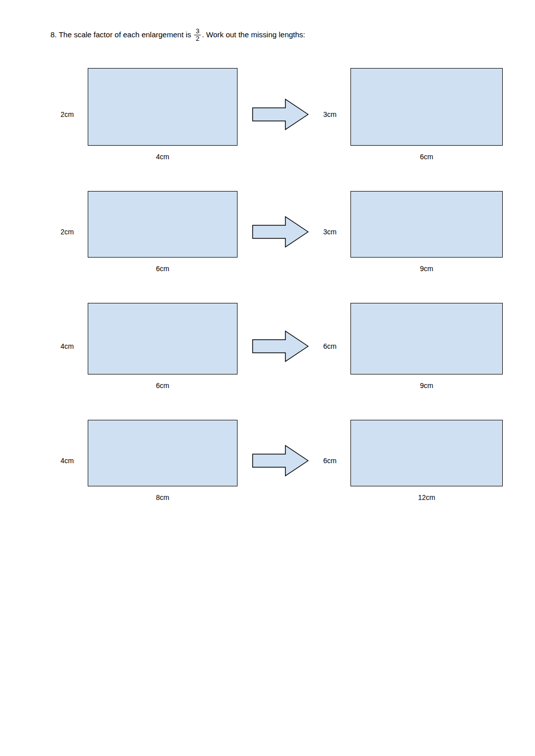8. The scale factor of each enlargement is 32. Work out the missing lengths:
2cm
4cm
3cm
6cm
2cm
6cm
3cm
9cm
4cm
6cm
6cm
9cm
4cm
8cm
6cm
12cm